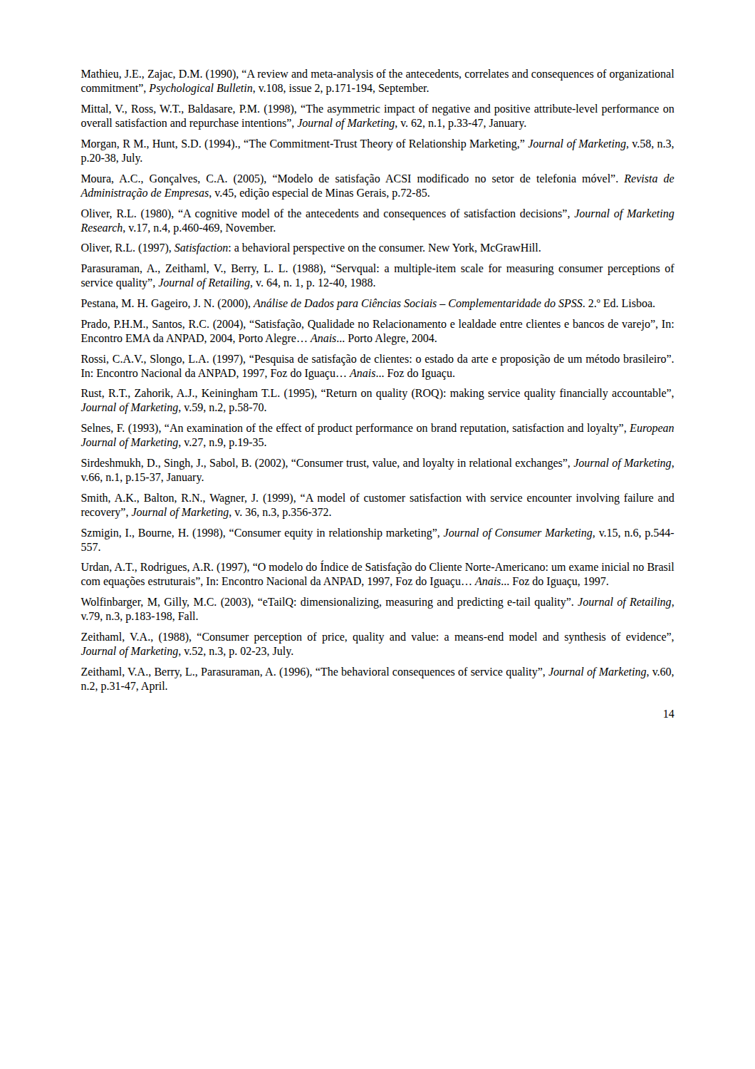Mathieu, J.E., Zajac, D.M. (1990), “A review and meta-analysis of the antecedents, correlates and consequences of organizational commitment”, Psychological Bulletin, v.108, issue 2, p.171-194, September.
Mittal, V., Ross, W.T., Baldasare, P.M. (1998), “The asymmetric impact of negative and positive attribute-level performance on overall satisfaction and repurchase intentions”, Journal of Marketing, v. 62, n.1, p.33-47, January.
Morgan, R M., Hunt, S.D. (1994)., “The Commitment-Trust Theory of Relationship Marketing,” Journal of Marketing, v.58, n.3, p.20-38, July.
Moura, A.C., Gonçalves, C.A. (2005), “Modelo de satisfação ACSI modificado no setor de telefonia móvel”. Revista de Administração de Empresas, v.45, edição especial de Minas Gerais, p.72-85.
Oliver, R.L. (1980), “A cognitive model of the antecedents and consequences of satisfaction decisions”, Journal of Marketing Research, v.17, n.4, p.460-469, November.
Oliver, R.L. (1997), Satisfaction: a behavioral perspective on the consumer. New York, McGrawHill.
Parasuraman, A., Zeithaml, V., Berry, L. L. (1988), “Servqual: a multiple-item scale for measuring consumer perceptions of service quality”, Journal of Retailing, v. 64, n. 1, p. 12-40, 1988.
Pestana, M. H. Gageiro, J. N. (2000), Análise de Dados para Ciências Sociais – Complementaridade do SPSS. 2.º Ed. Lisboa.
Prado, P.H.M., Santos, R.C. (2004), “Satisfação, Qualidade no Relacionamento e lealdade entre clientes e bancos de varejo”, In: Encontro EMA da ANPAD, 2004, Porto Alegre… Anais... Porto Alegre, 2004.
Rossi, C.A.V., Slongo, L.A. (1997), “Pesquisa de satisfação de clientes: o estado da arte e proposição de um método brasileiro”. In: Encontro Nacional da ANPAD, 1997, Foz do Iguaçu… Anais... Foz do Iguaçu.
Rust, R.T., Zahorik, A.J., Keiningham T.L. (1995), “Return on quality (ROQ): making service quality financially accountable”, Journal of Marketing, v.59, n.2, p.58-70.
Selnes, F. (1993), “An examination of the effect of product performance on brand reputation, satisfaction and loyalty”, European Journal of Marketing, v.27, n.9, p.19-35.
Sirdeshmukh, D., Singh, J., Sabol, B. (2002), “Consumer trust, value, and loyalty in relational exchanges”, Journal of Marketing, v.66, n.1, p.15-37, January.
Smith, A.K., Balton, R.N., Wagner, J. (1999), “A model of customer satisfaction with service encounter involving failure and recovery”, Journal of Marketing, v. 36, n.3, p.356-372.
Szmigin, I., Bourne, H. (1998), “Consumer equity in relationship marketing”, Journal of Consumer Marketing, v.15, n.6, p.544-557.
Urdan, A.T., Rodrigues, A.R. (1997), “O modelo do Índice de Satisfação do Cliente Norte-Americano: um exame inicial no Brasil com equações estruturais”, In: Encontro Nacional da ANPAD, 1997, Foz do Iguaçu… Anais... Foz do Iguaçu, 1997.
Wolfinbarger, M, Gilly, M.C. (2003), “eTailQ: dimensionalizing, measuring and predicting e-tail quality”. Journal of Retailing, v.79, n.3, p.183-198, Fall.
Zeithaml, V.A., (1988), “Consumer perception of price, quality and value: a means-end model and synthesis of evidence”, Journal of Marketing, v.52, n.3, p. 02-23, July.
Zeithaml, V.A., Berry, L., Parasuraman, A. (1996), “The behavioral consequences of service quality”, Journal of Marketing, v.60, n.2, p.31-47, April.
14